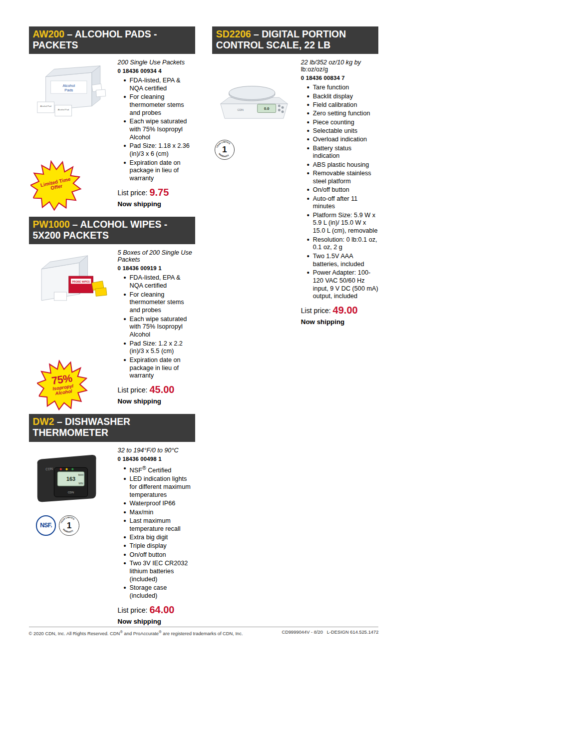AW200 – ALCOHOL PADS - PACKETS
Alcohol Pads Alcohol Pad Alcohol Pad
Limited Time
Offer
200 Single Use Packets
0 18436 00934 4
FDA-listed, EPA & NQA certified
For cleaning thermometer stems and probes
Each wipe saturated with 75% Isopropyl Alcohol
Pad Size: 1.18 x 2.36 (in)/3 x 6 (cm)
Expiration date on package in lieu of warranty
List price: 9.75
Now shipping
PW1000 – ALCOHOL WIPES - 5X200 PACKETS
PROBE WIPES
75% Isopropyl
Alcohol
5 Boxes of 200 Single Use Packets
0 18436 00919 1
FDA-listed, EPA & NQA certified
For cleaning thermometer stems and probes
Each wipe saturated with 75% Isopropyl Alcohol
Pad Size: 1.2 x 2.2 (in)/3 x 5.5 (cm)
Expiration date on package in lieu of warranty
List price: 45.00
Now shipping
DW2 – DISHWASHER THERMOMETER
CDN 163 MAX MIN CDN
NSF.
YEAR LIMITED WARRANTY
1
32 to 194°F/0 to 90°C
0 18436 00498 1
NSF® Certified
LED indication lights for different maximum temperatures
Waterproof IP66
Max/min
Last maximum temperature recall
Extra big digit
Triple display
On/off button
Two 3V IEC CR2032 lithium batteries (included)
Storage case (included)
List price: 64.00
Now shipping
SD2206 – DIGITAL PORTION CONTROL SCALE, 22 LB
0.0 CDN
YEAR LIMITED WARRANTY
1
22 lb/352 oz/10 kg by lb:oz/oz/g
0 18436 00834 7
Tare function
Backlit display
Field calibration
Zero setting function
Piece counting
Selectable units
Overload indication
Battery status indication
ABS plastic housing
Removable stainless steel platform
On/off button
Auto-off after 11 minutes
Platform Size: 5.9 W x 5.9 L (in)/ 15.0 W x 15.0 L (cm), removable
Resolution: 0 lb:0.1 oz, 0.1 oz, 2 g
Two 1.5V AAA batteries, included
Power Adapter: 100-120 VAC 50/60 Hz input, 9 V DC (500 mA) output, included
List price: 49.00
Now shipping
© 2020 CDN, Inc. All Rights Reserved. CDN® and ProAccurate® are registered trademarks of CDN, Inc. CD9999044V - 8/20 L-DESIGN 614.525.1472